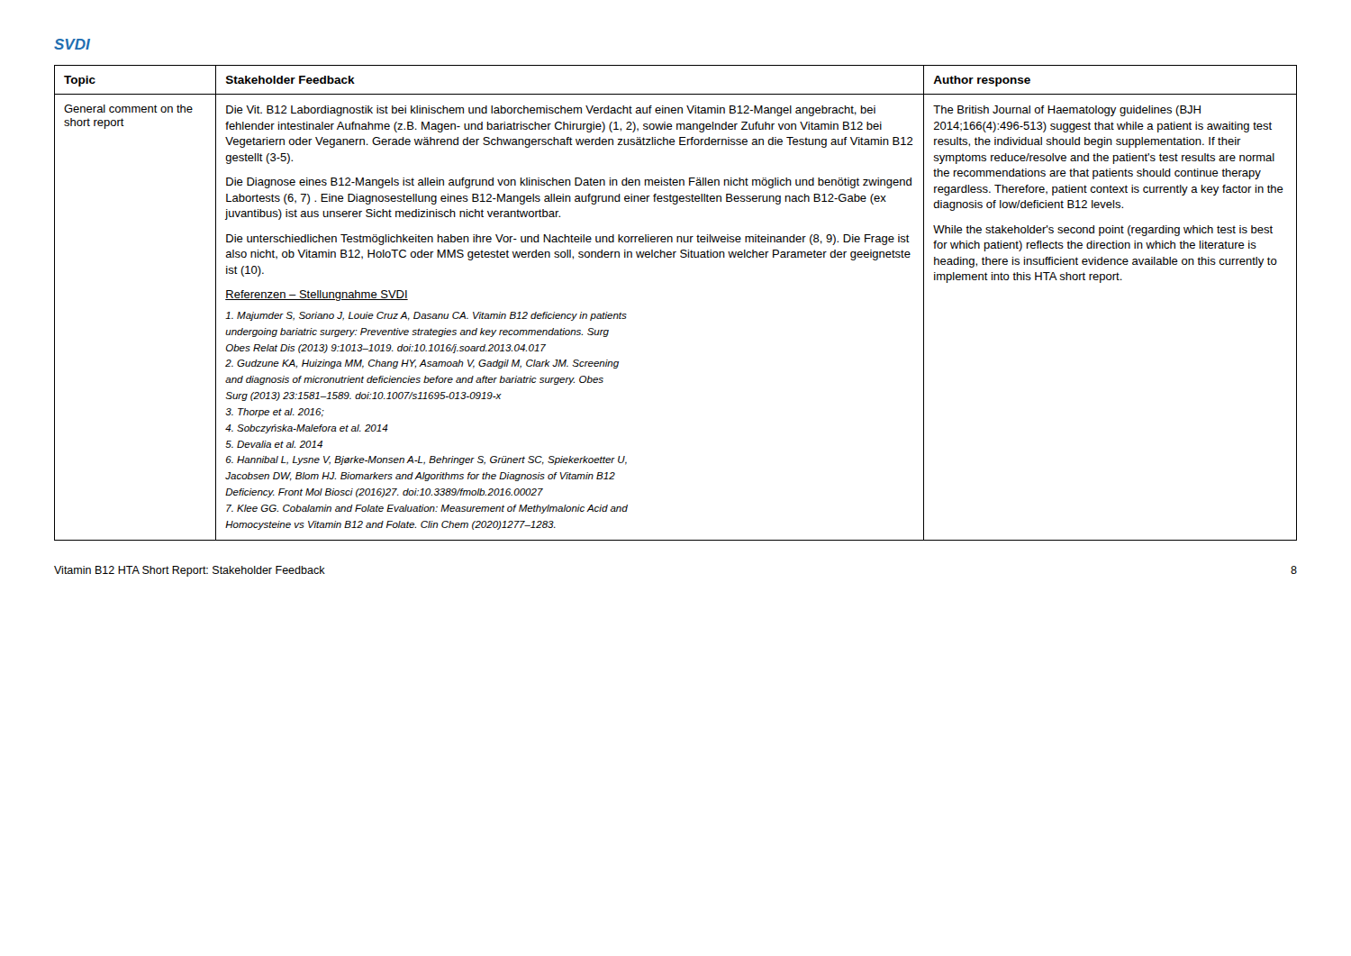SVDI
| Topic | Stakeholder Feedback | Author response |
| --- | --- | --- |
| General comment on the short report | Die Vit. B12 Labordiagnostik ist bei klinischem und laborchemischem Verdacht auf einen Vitamin B12-Mangel angebracht, bei fehlender intestinaler Aufnahme (z.B. Magen- und bariatrischer Chirurgie) (1, 2), sowie mangelnder Zufuhr von Vitamin B12 bei Vegetariern oder Veganern. Gerade während der Schwangerschaft werden zusätzliche Erfordernisse an die Testung auf Vitamin B12 gestellt (3-5). Die Diagnose eines B12-Mangels ist allein aufgrund von klinischen Daten in den meisten Fällen nicht möglich und benötigt zwingend Labortests (6, 7) . Eine Diagnosestellung eines B12-Mangels allein aufgrund einer festgestellten Besserung nach B12-Gabe (ex juvantibus) ist aus unserer Sicht medizinisch nicht verantwortbar. Die unterschiedlichen Testmöglichkeiten haben ihre Vor- und Nachteile und korrelieren nur teilweise miteinander (8, 9). Die Frage ist also nicht, ob Vitamin B12, HoloTC oder MMS getestet werden soll, sondern in welcher Situation welcher Parameter der geeignetste ist (10). Referenzen – Stellungnahme SVDI 1. Majumder S, Soriano J, Louie Cruz A, Dasanu CA. Vitamin B12 deficiency in patients undergoing bariatric surgery: Preventive strategies and key recommendations. Surg Obes Relat Dis (2013) 9:1013–1019. doi:10.1016/j.soard.2013.04.017 2. Gudzune KA, Huizinga MM, Chang HY, Asamoah V, Gadgil M, Clark JM. Screening and diagnosis of micronutrient deficiencies before and after bariatric surgery. Obes Surg (2013) 23:1581–1589. doi:10.1007/s11695-013-0919-x 3. Thorpe et al. 2016; 4. Sobczyńska-Malefora et al. 2014 5. Devalia et al. 2014 6. Hannibal L, Lysne V, Bjørke-Monsen A-L, Behringer S, Grünert SC, Spiekerkoetter U, Jacobsen DW, Blom HJ. Biomarkers and Algorithms for the Diagnosis of Vitamin B12 Deficiency. Front Mol Biosci (2016)27. doi:10.3389/fmolb.2016.00027 7. Klee GG. Cobalamin and Folate Evaluation: Measurement of Methylmalonic Acid and Homocysteine vs Vitamin B12 and Folate. Clin Chem (2020)1277–1283. | The British Journal of Haematology guidelines (BJH 2014;166(4):496-513) suggest that while a patient is awaiting test results, the individual should begin supplementation. If their symptoms reduce/resolve and the patient's test results are normal the recommendations are that patients should continue therapy regardless. Therefore, patient context is currently a key factor in the diagnosis of low/deficient B12 levels. While the stakeholder's second point (regarding which test is best for which patient) reflects the direction in which the literature is heading, there is insufficient evidence available on this currently to implement into this HTA short report. |
Vitamin B12 HTA Short Report: Stakeholder Feedback 8